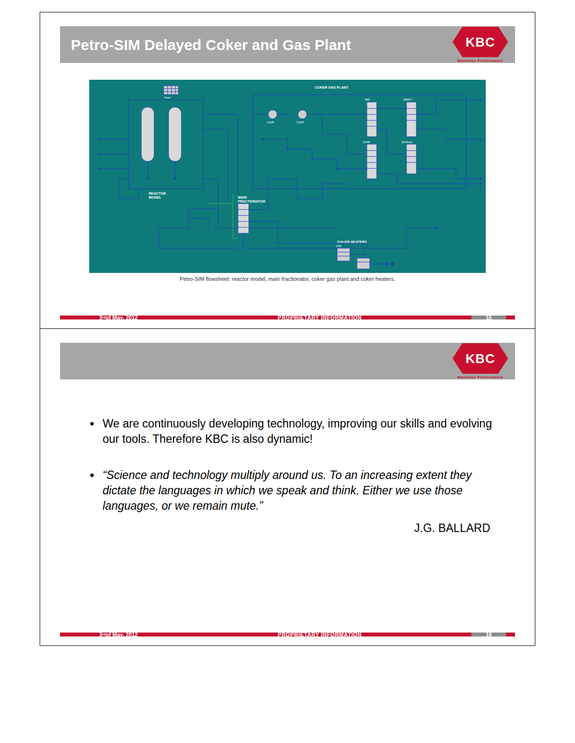Petro-SIM Delayed Coker and Gas Plant
KBC
Maximise Performance
Petro-SIM Delayed Coker and Gas Plant process flow diagram Schematic flowsheet: feed enters the coker heaters and reactor model containing two coke drums; overhead vapour goes to the main fractionator; fractionator overhead feeds the coker gas plant containing compressors, absorbers, strippers and a debutaniser; liquid products are drawn off to the right. COKER GAS PLANT REACTOR MODEL MAIN FRACTIONATOR COKER HEATERS Feed COMP COMP ABS STRIP DEBUT SPONGE HTR
Petro-SIM flowsheet: reactor model, main fractionator, coker gas plant and coker heaters.
3rd of May, 2012
PROPRIETARY INFORMATION
15
KBC
Maximise Performance
We are continuously developing technology, improving our skills and evolving our tools. Therefore KBC is also dynamic!
“Science and technology multiply around us. To an increasing extent they dictate the languages in which we speak and think. Either we use those languages, or we remain mute.” J.G. BALLARD
3rd of May, 2012
PROPRIETARY INFORMATION
16